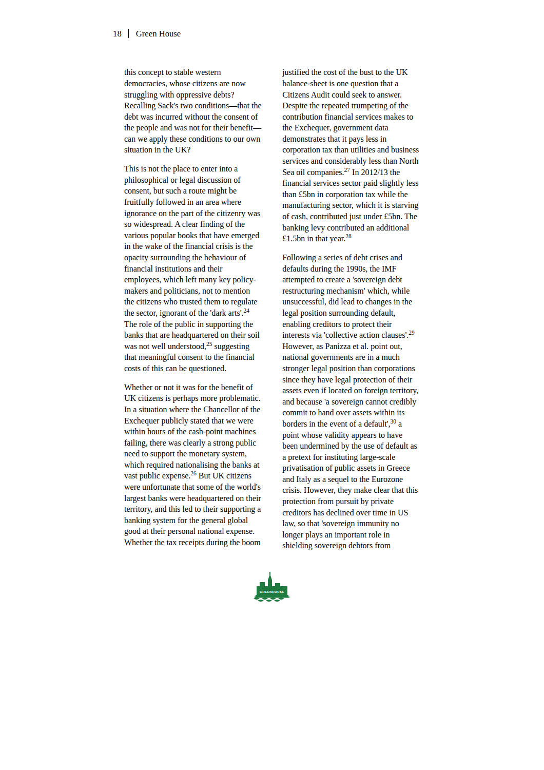18 Green House
this concept to stable western democracies, whose citizens are now struggling with oppressive debts? Recalling Sack's two conditions—that the debt was incurred without the consent of the people and was not for their benefit—can we apply these conditions to our own situation in the UK?
This is not the place to enter into a philosophical or legal discussion of consent, but such a route might be fruitfully followed in an area where ignorance on the part of the citizenry was so widespread. A clear finding of the various popular books that have emerged in the wake of the financial crisis is the opacity surrounding the behaviour of financial institutions and their employees, which left many key policy-makers and politicians, not to mention the citizens who trusted them to regulate the sector, ignorant of the 'dark arts'.24 The role of the public in supporting the banks that are headquartered on their soil was not well understood,25 suggesting that meaningful consent to the financial costs of this can be questioned.
Whether or not it was for the benefit of UK citizens is perhaps more problematic. In a situation where the Chancellor of the Exchequer publicly stated that we were within hours of the cash-point machines failing, there was clearly a strong public need to support the monetary system, which required nationalising the banks at vast public expense.26 But UK citizens were unfortunate that some of the world's largest banks were headquartered on their territory, and this led to their supporting a banking system for the general global good at their personal national expense. Whether the tax receipts during the boom justified the cost of the bust to the UK balance-sheet is one question that a Citizens Audit could seek to answer. Despite the repeated trumpeting of the contribution financial services makes to the Exchequer, government data demonstrates that it pays less in corporation tax than utilities and business services and considerably less than North Sea oil companies.27 In 2012/13 the financial services sector paid slightly less than £5bn in corporation tax while the manufacturing sector, which it is starving of cash, contributed just under £5bn. The banking levy contributed an additional £1.5bn in that year.28
Following a series of debt crises and defaults during the 1990s, the IMF attempted to create a 'sovereign debt restructuring mechanism' which, while unsuccessful, did lead to changes in the legal position surrounding default, enabling creditors to protect their interests via 'collective action clauses'.29 However, as Panizza et al. point out, national governments are in a much stronger legal position than corporations since they have legal protection of their assets even if located on foreign territory, and because 'a sovereign cannot credibly commit to hand over assets within its borders in the event of a default',30 a point whose validity appears to have been undermined by the use of default as a pretext for instituting large-scale privatisation of public assets in Greece and Italy as a sequel to the Eurozone crisis. However, they make clear that this protection from pursuit by private creditors has declined over time in US law, so that 'sovereign immunity no longer plays an important role in shielding sovereign debtors from
GREENHOUSE